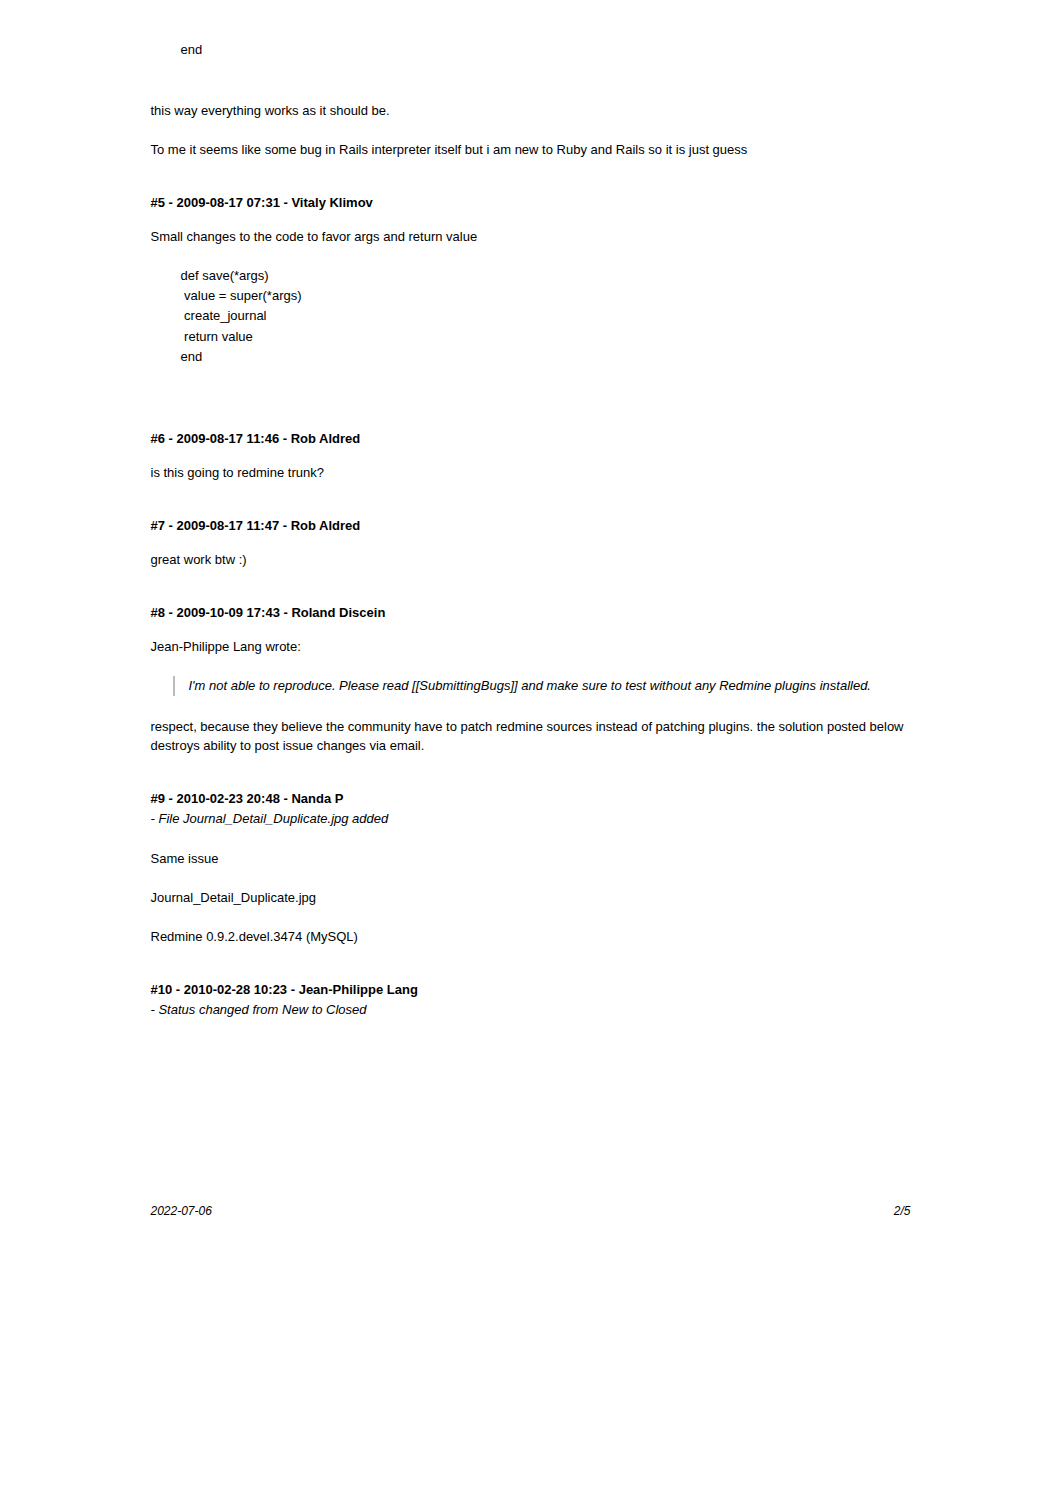end
this way everything works as it should be.
To me it seems like some bug in Rails interpreter itself but i am new to Ruby and Rails so it is just guess
#5 - 2009-08-17 07:31 - Vitaly Klimov
Small changes to the code to favor args and return value
def save(*args)
 value = super(*args)
 create_journal
 return value
end
#6 - 2009-08-17 11:46 - Rob Aldred
is this going to redmine trunk?
#7 - 2009-08-17 11:47 - Rob Aldred
great work btw :)
#8 - 2009-10-09 17:43 - Roland Discein
Jean-Philippe Lang wrote:
I'm not able to reproduce. Please read [[SubmittingBugs]] and make sure to test without any Redmine plugins installed.
respect, because they believe the community have to patch redmine sources instead of patching plugins. the solution posted below destroys ability to post issue changes via email.
#9 - 2010-02-23 20:48 - Nanda P
- File Journal_Detail_Duplicate.jpg added
Same issue
Journal_Detail_Duplicate.jpg
Redmine 0.9.2.devel.3474 (MySQL)
#10 - 2010-02-28 10:23 - Jean-Philippe Lang
- Status changed from New to Closed
2/5 2022-07-06